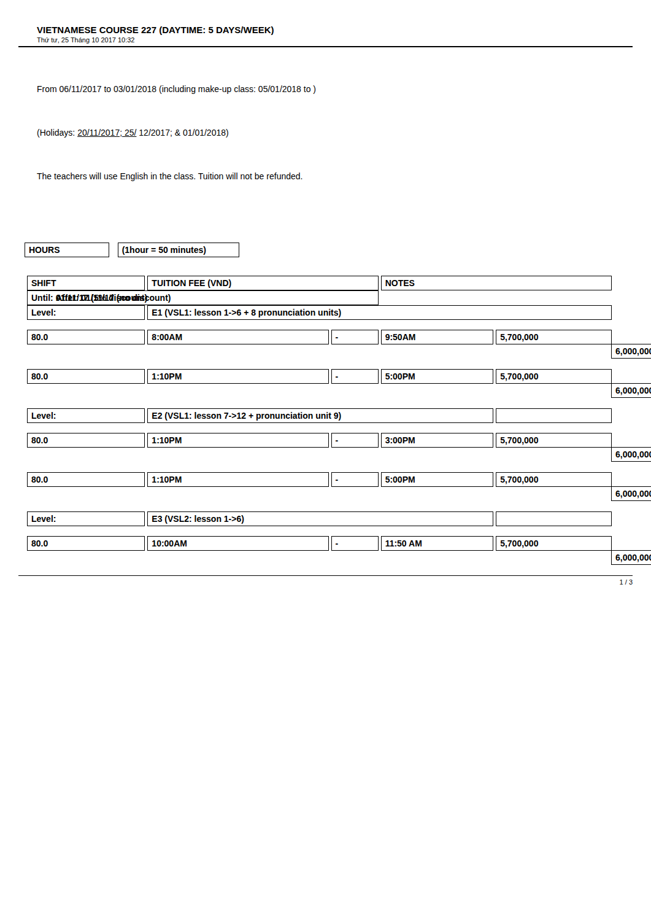VIETNAMESE COURSE 227 (DAYTIME: 5 DAYS/WEEK)
Thứ tư, 25 Tháng 10 2017 10:32
From 06/11/2017 to 03/01/2018 (including make-up class: 05/01/2018 to )
(Holidays: 20/11/2017; 25/ 12/2017; & 01/01/2018)
The teachers will use English in the class. Tuition will not be refunded.
HOURS
(1hour = 50 minutes)
| SHIFT | TUITION FEE (VND) | NOTES |
| Until: 01/11/17 (5% discount) After: 01/11/17 (no discount) | |
| Level: | E1 (VSL1: lesson 1->6 + 8 pronunciation units) |
| 80.0 | 8:00AM | - | 9:50AM | 5,700,000 6,000,000 |
| 80.0 | 1:10PM | - | 5:00PM | 5,700,000 6,000,000 |
| Level: | E2 (VSL1: lesson 7->12 + pronunciation unit 9) | |
| 80.0 | 1:10PM | - | 3:00PM | 5,700,000 6,000,000 |
| 80.0 | 1:10PM | - | 5:00PM | 5,700,000 6,000,000 |
| Level: | E3 (VSL2: lesson 1->6) | |
| 80.0 | 10:00AM | - | 11:50 AM | 5,700,000 6,000,000 |
1 / 3